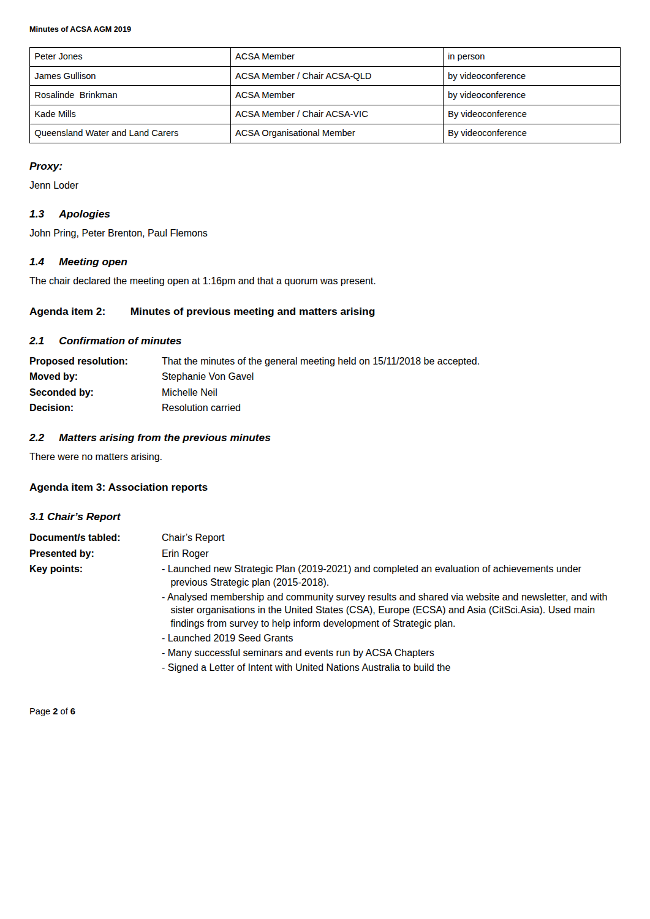Minutes of ACSA AGM 2019
| Peter Jones | ACSA Member | in person |
| James Gullison | ACSA Member / Chair ACSA-QLD | by videoconference |
| Rosalinde Brinkman | ACSA Member | by videoconference |
| Kade Mills | ACSA Member / Chair ACSA-VIC | By videoconference |
| Queensland Water and Land Carers | ACSA Organisational Member | By videoconference |
Proxy:
Jenn Loder
1.3 Apologies
John Pring, Peter Brenton, Paul Flemons
1.4 Meeting open
The chair declared the meeting open at 1:16pm and that a quorum was present.
Agenda item 2: Minutes of previous meeting and matters arising
2.1 Confirmation of minutes
| Proposed resolution: | That the minutes of the general meeting held on 15/11/2018 be accepted. |
| Moved by: | Stephanie Von Gavel |
| Seconded by: | Michelle Neil |
| Decision: | Resolution carried |
2.2 Matters arising from the previous minutes
There were no matters arising.
Agenda item 3: Association reports
3.1 Chair’s Report
| Document/s tabled: | Chair’s Report |
| Presented by: | Erin Roger |
| Key points: | - Launched new Strategic Plan (2019-2021) and completed an evaluation of achievements under previous Strategic plan (2015-2018). - Analysed membership and community survey results and shared via website and newsletter, and with sister organisations in the United States (CSA), Europe (ECSA) and Asia (CitSci.Asia). Used main findings from survey to help inform development of Strategic plan. - Launched 2019 Seed Grants - Many successful seminars and events run by ACSA Chapters - Signed a Letter of Intent with United Nations Australia to build the |
Page 2 of 6